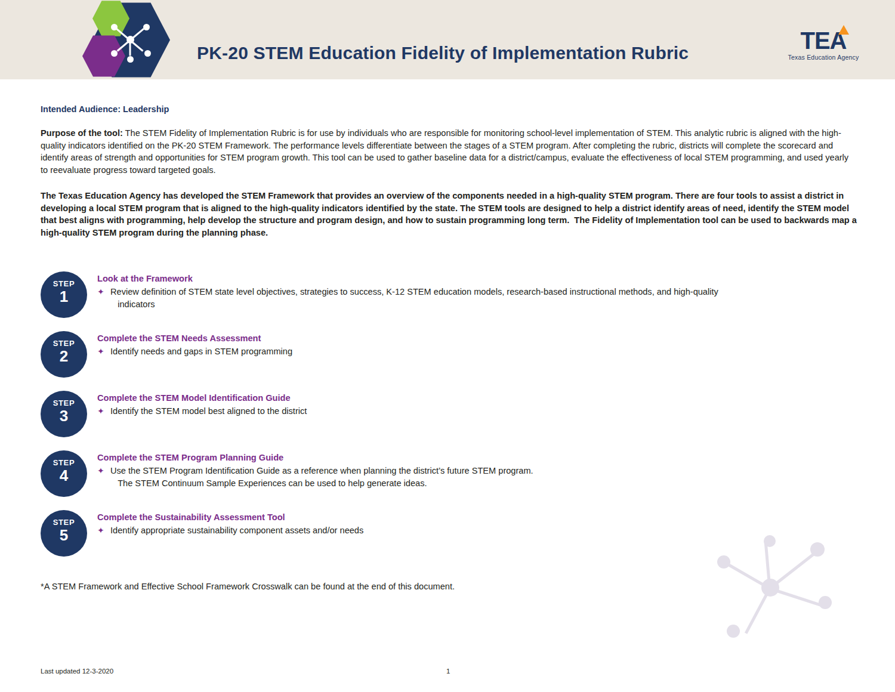PK-20 STEM Education Fidelity of Implementation Rubric
TEA
Texas Education Agency
Intended Audience: Leadership
Purpose of the tool: The STEM Fidelity of Implementation Rubric is for use by individuals who are responsible for monitoring school-level implementation of STEM. This analytic rubric is aligned with the high-quality indicators identified on the PK-20 STEM Framework. The performance levels differentiate between the stages of a STEM program. After completing the rubric, districts will complete the scorecard and identify areas of strength and opportunities for STEM program growth. This tool can be used to gather baseline data for a district/campus, evaluate the effectiveness of local STEM programming, and used yearly to reevaluate progress toward targeted goals.
The Texas Education Agency has developed the STEM Framework that provides an overview of the components needed in a high-quality STEM program. There are four tools to assist a district in developing a local STEM program that is aligned to the high-quality indicators identified by the state. The STEM tools are designed to help a district identify areas of need, identify the STEM model that best aligns with programming, help develop the structure and program design, and how to sustain programming long term. The Fidelity of Implementation tool can be used to backwards map a high-quality STEM program during the planning phase.
STEP
1
Look at the Framework
✦ Review definition of STEM state level objectives, strategies to success, K-12 STEM education models, research-based instructional methods, and high-quality indicators
STEP
2
Complete the STEM Needs Assessment
✦ Identify needs and gaps in STEM programming
STEP
3
Complete the STEM Model Identification Guide
✦ Identify the STEM model best aligned to the district
STEP
4
Complete the STEM Program Planning Guide
✦ Use the STEM Program Identification Guide as a reference when planning the district’s future STEM program. The STEM Continuum Sample Experiences can be used to help generate ideas.
STEP
5
Complete the Sustainability Assessment Tool
✦ Identify appropriate sustainability component assets and/or needs
*A STEM Framework and Effective School Framework Crosswalk can be found at the end of this document.
Last updated 12-3-2020 1